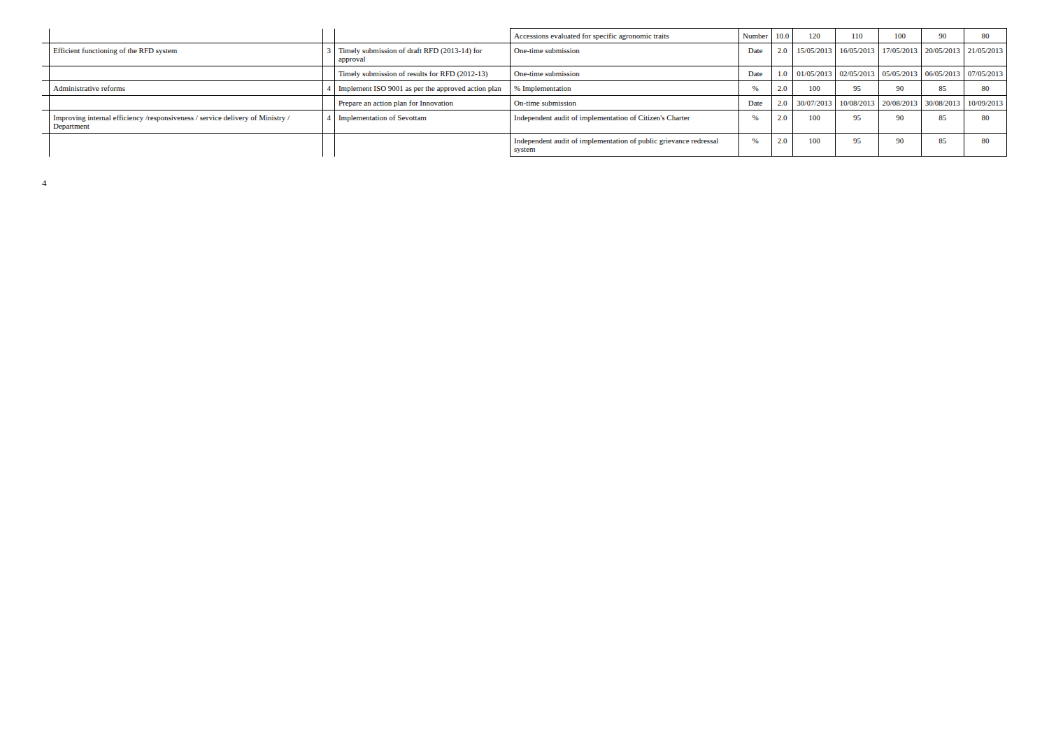| | | | | Accessions evaluated for specific agronomic traits | Number | 10.0 | 120 | 110 | 100 | 90 | 80 |
| | Efficient functioning of the RFD system | 3 | Timely submission of draft RFD (2013-14) for approval | One-time submission | Date | 2.0 | 15/05/2013 | 16/05/2013 | 17/05/2013 | 20/05/2013 | 21/05/2013 |
| | | | Timely submission of results for RFD (2012-13) | One-time submission | Date | 1.0 | 01/05/2013 | 02/05/2013 | 05/05/2013 | 06/05/2013 | 07/05/2013 |
| | Administrative reforms | 4 | Implement ISO 9001 as per the approved action plan | % Implementation | % | 2.0 | 100 | 95 | 90 | 85 | 80 |
| | | | Prepare an action plan for Innovation | On-time submission | Date | 2.0 | 30/07/2013 | 10/08/2013 | 20/08/2013 | 30/08/2013 | 10/09/2013 |
| | Improving internal efficiency /responsiveness / service delivery of Ministry / Department | 4 | Implementation of Sevottam | Independent audit of implementation of Citizen's Charter | % | 2.0 | 100 | 95 | 90 | 85 | 80 |
| | | | | Independent audit of implementation of public grievance redressal system | % | 2.0 | 100 | 95 | 90 | 85 | 80 |
4